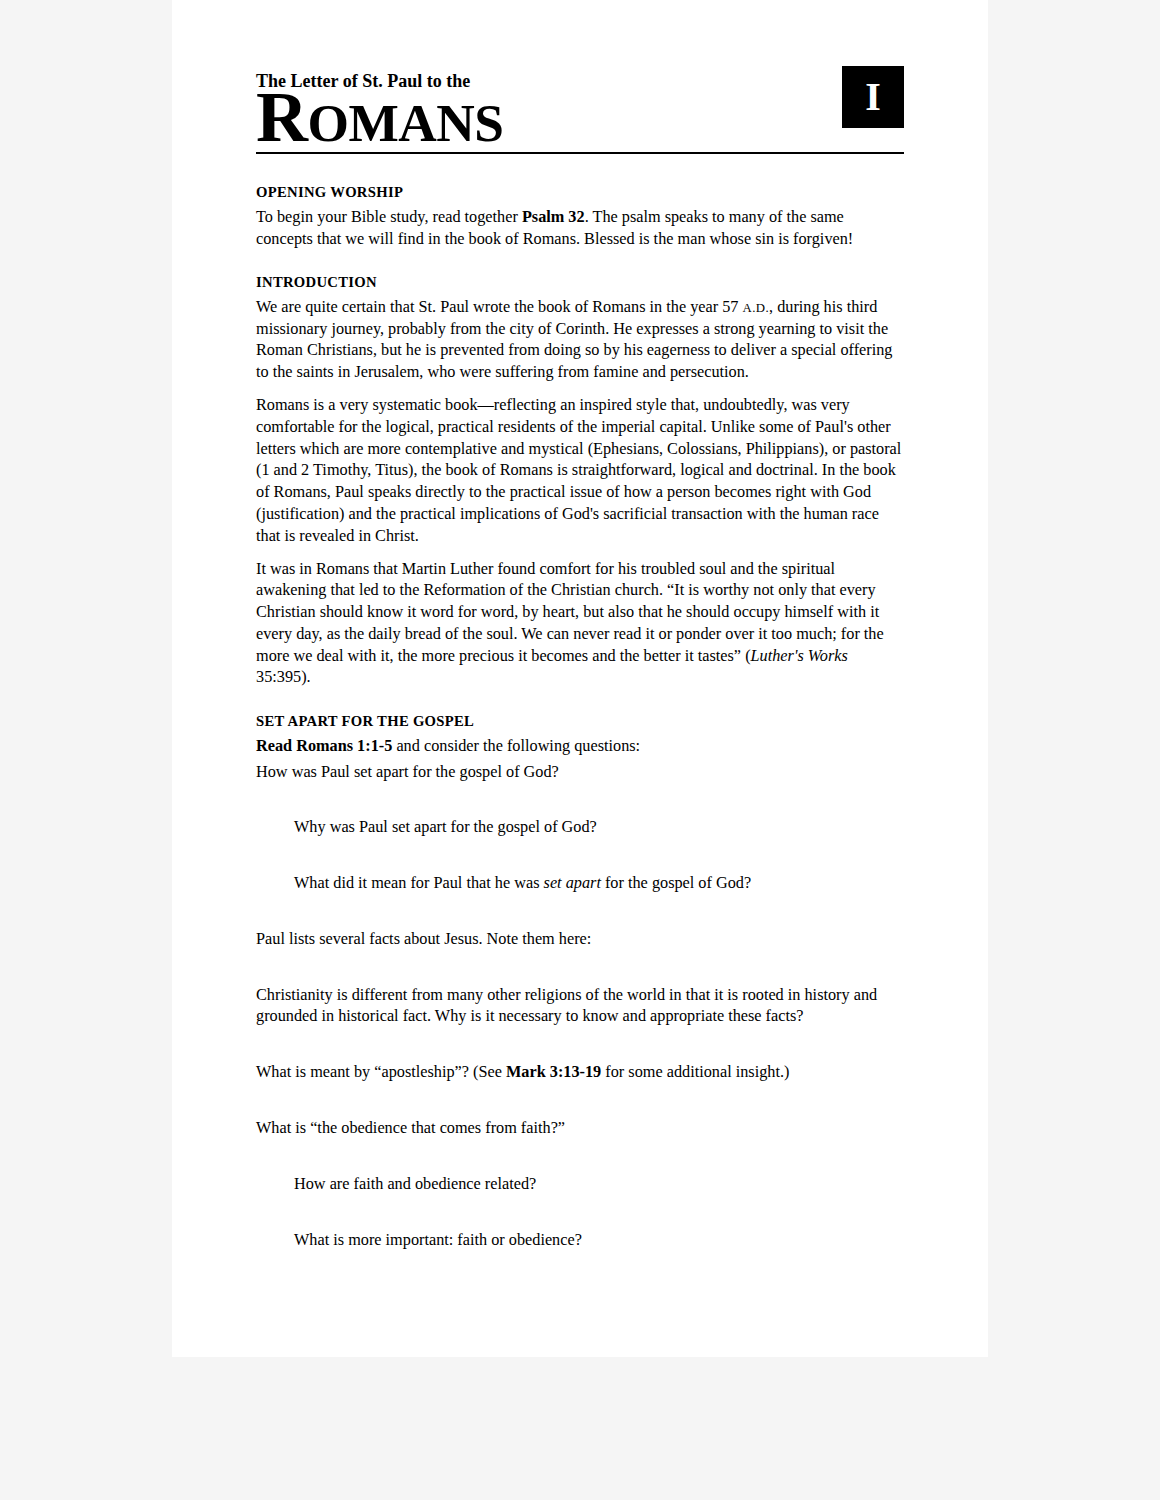I
The Letter of St. Paul to the
ROMANS
Opening worship
To begin your Bible study, read together Psalm 32. The psalm speaks to many of the same concepts that we will find in the book of Romans. Blessed is the man whose sin is forgiven!
Introduction
We are quite certain that St. Paul wrote the book of Romans in the year 57 A.D., during his third missionary journey, probably from the city of Corinth. He expresses a strong yearning to visit the Roman Christians, but he is prevented from doing so by his eagerness to deliver a special offering to the saints in Jerusalem, who were suffering from famine and persecution.
Romans is a very systematic book—reflecting an inspired style that, undoubtedly, was very comfortable for the logical, practical residents of the imperial capital. Unlike some of Paul's other letters which are more contemplative and mystical (Ephesians, Colossians, Philippians), or pastoral (1 and 2 Timothy, Titus), the book of Romans is straightforward, logical and doctrinal. In the book of Romans, Paul speaks directly to the practical issue of how a person becomes right with God (justification) and the practical implications of God's sacrificial transaction with the human race that is revealed in Christ.
It was in Romans that Martin Luther found comfort for his troubled soul and the spiritual awakening that led to the Reformation of the Christian church. “It is worthy not only that every Christian should know it word for word, by heart, but also that he should occupy himself with it every day, as the daily bread of the soul. We can never read it or ponder over it too much; for the more we deal with it, the more precious it becomes and the better it tastes” (Luther's Works 35:395).
Set apart for the gospel
Read Romans 1:1-5 and consider the following questions:
How was Paul set apart for the gospel of God?
Why was Paul set apart for the gospel of God?
What did it mean for Paul that he was set apart for the gospel of God?
Paul lists several facts about Jesus. Note them here:
Christianity is different from many other religions of the world in that it is rooted in history and grounded in historical fact. Why is it necessary to know and appropriate these facts?
What is meant by “apostleship”? (See Mark 3:13-19 for some additional insight.)
What is “the obedience that comes from faith?”
How are faith and obedience related?
What is more important: faith or obedience?